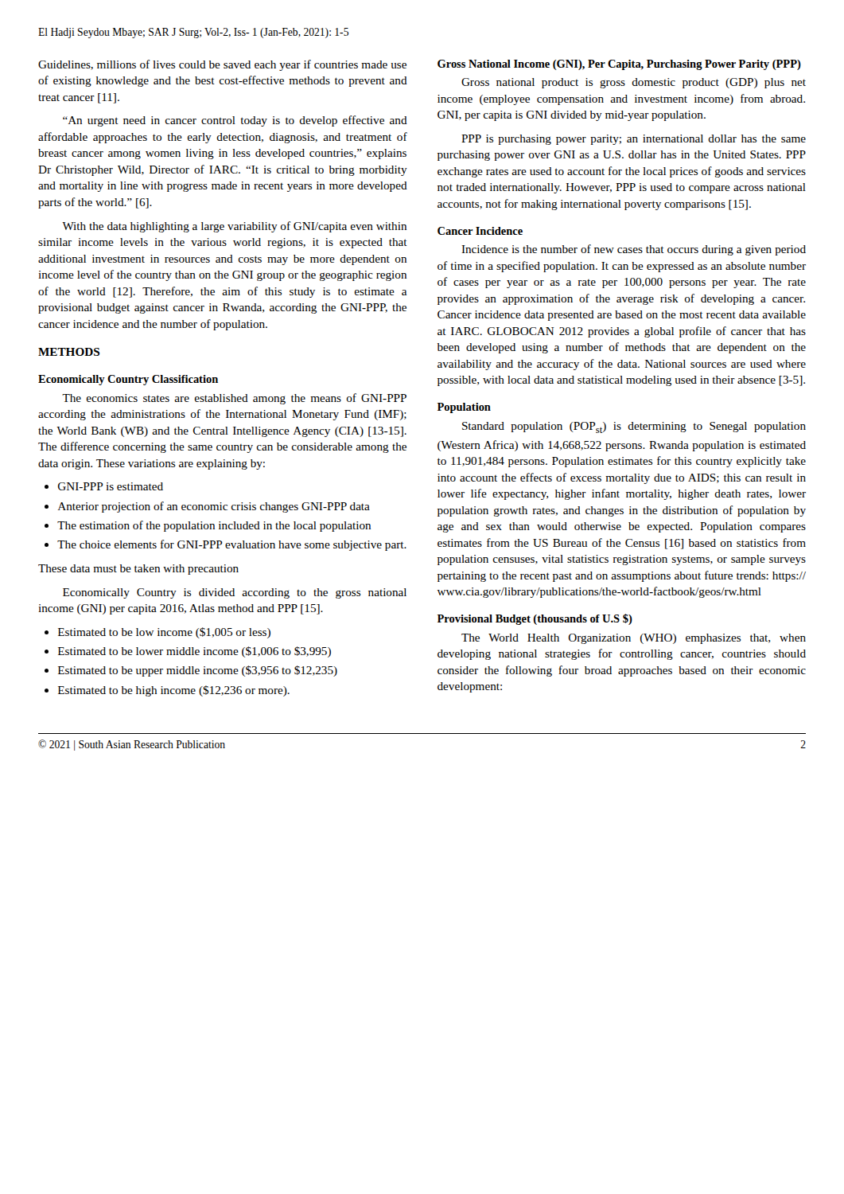El Hadji Seydou Mbaye; SAR J Surg; Vol-2, Iss- 1 (Jan-Feb, 2021): 1-5
Guidelines, millions of lives could be saved each year if countries made use of existing knowledge and the best cost-effective methods to prevent and treat cancer [11].
“An urgent need in cancer control today is to develop effective and affordable approaches to the early detection, diagnosis, and treatment of breast cancer among women living in less developed countries,” explains Dr Christopher Wild, Director of IARC. “It is critical to bring morbidity and mortality in line with progress made in recent years in more developed parts of the world.” [6].
With the data highlighting a large variability of GNI/capita even within similar income levels in the various world regions, it is expected that additional investment in resources and costs may be more dependent on income level of the country than on the GNI group or the geographic region of the world [12]. Therefore, the aim of this study is to estimate a provisional budget against cancer in Rwanda, according the GNI-PPP, the cancer incidence and the number of population.
Methods
Economically Country Classification
The economics states are established among the means of GNI-PPP according the administrations of the International Monetary Fund (IMF); the World Bank (WB) and the Central Intelligence Agency (CIA) [13-15]. The difference concerning the same country can be considerable among the data origin. These variations are explaining by:
GNI-PPP is estimated
Anterior projection of an economic crisis changes GNI-PPP data
The estimation of the population included in the local population
The choice elements for GNI-PPP evaluation have some subjective part.
These data must be taken with precaution
Economically Country is divided according to the gross national income (GNI) per capita 2016, Atlas method and PPP [15].
Estimated to be low income ($1,005 or less)
Estimated to be lower middle income ($1,006 to $3,995)
Estimated to be upper middle income ($3,956 to $12,235)
Estimated to be high income ($12,236 or more).
Gross National Income (GNI), Per Capita, Purchasing Power Parity (PPP)
Gross national product is gross domestic product (GDP) plus net income (employee compensation and investment income) from abroad. GNI, per capita is GNI divided by mid-year population.
PPP is purchasing power parity; an international dollar has the same purchasing power over GNI as a U.S. dollar has in the United States. PPP exchange rates are used to account for the local prices of goods and services not traded internationally. However, PPP is used to compare across national accounts, not for making international poverty comparisons [15].
Cancer Incidence
Incidence is the number of new cases that occurs during a given period of time in a specified population. It can be expressed as an absolute number of cases per year or as a rate per 100,000 persons per year. The rate provides an approximation of the average risk of developing a cancer. Cancer incidence data presented are based on the most recent data available at IARC. GLOBOCAN 2012 provides a global profile of cancer that has been developed using a number of methods that are dependent on the availability and the accuracy of the data. National sources are used where possible, with local data and statistical modeling used in their absence [3-5].
Population
Standard population (POPst) is determining to Senegal population (Western Africa) with 14,668,522 persons. Rwanda population is estimated to 11,901,484 persons. Population estimates for this country explicitly take into account the effects of excess mortality due to AIDS; this can result in lower life expectancy, higher infant mortality, higher death rates, lower population growth rates, and changes in the distribution of population by age and sex than would otherwise be expected. Population compares estimates from the US Bureau of the Census [16] based on statistics from population censuses, vital statistics registration systems, or sample surveys pertaining to the recent past and on assumptions about future trends: https://www.cia.gov/library/publications/the-world-factbook/geos/rw.html
Provisional Budget (thousands of U.S $)
The World Health Organization (WHO) emphasizes that, when developing national strategies for controlling cancer, countries should consider the following four broad approaches based on their economic development:
© 2021 | South Asian Research Publication 2